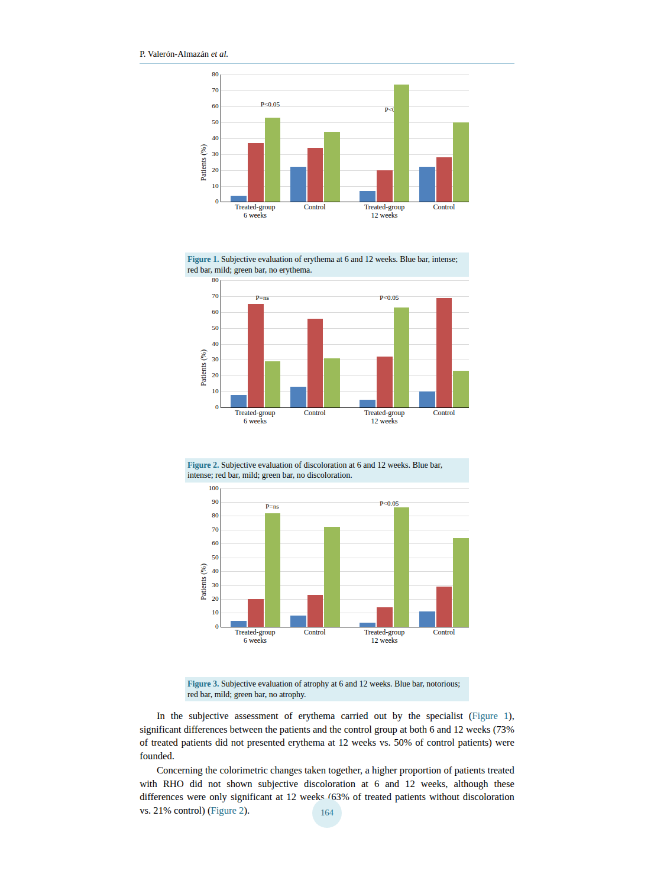P. Valerón-Almazán et al.
Patients (%)
80 70 60 50 40 30 20 10 0
P<0.05
P<0.05
Treated-group6 weeks
Control
Treated-group12 weeks
Control
Figure 1. Subjective evaluation of erythema at 6 and 12 weeks. Blue bar, intense; red bar, mild; green bar, no erythema.
Patients (%)
80 70 60 50 40 30 20 10 0
P=ns
P<0.05
Treated-group6 weeks
Control
Treated-group12 weeks
Control
Figure 2. Subjective evaluation of discoloration at 6 and 12 weeks. Blue bar, intense; red bar, mild; green bar, no discoloration.
Patients (%)
100 90 80 70 60 50 40 30 20 10 0
P=ns
P<0.05
Treated-group6 weeks
Control
Treated-group12 weeks
Control
Figure 3. Subjective evaluation of atrophy at 6 and 12 weeks. Blue bar, notorious; red bar, mild; green bar, no atrophy.
In the subjective assessment of erythema carried out by the specialist (Figure 1), significant differences between the patients and the control group at both 6 and 12 weeks (73% of treated patients did not presented erythema at 12 weeks vs. 50% of control patients) were founded.
Concerning the colorimetric changes taken together, a higher proportion of patients treated with RHO did not shown subjective discoloration at 6 and 12 weeks, although these differences were only significant at 12 weeks (63% of treated patients without discoloration vs. 21% control) (Figure 2).
164